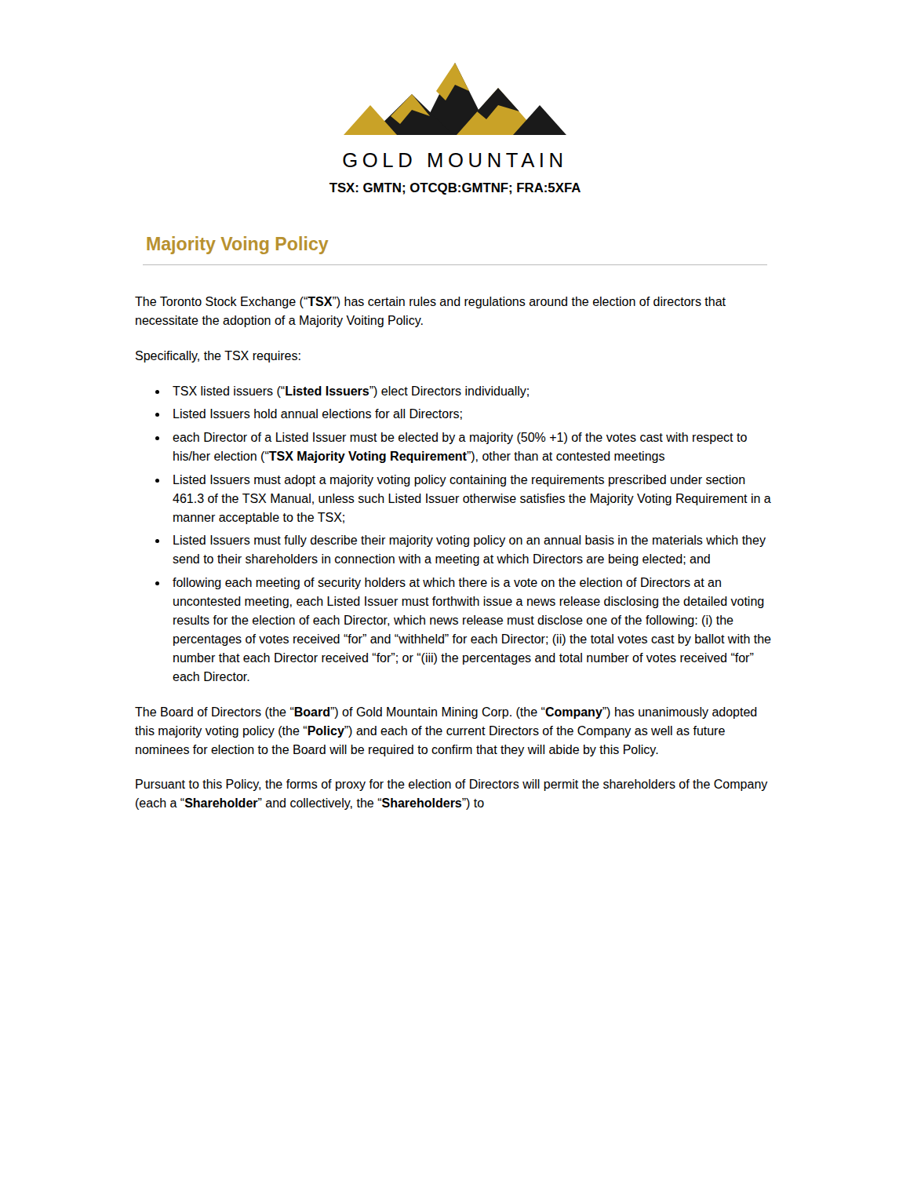GOLD MOUNTAIN
TSX: GMTN; OTCQB:GMTNF; FRA:5XFA
Majority Voing Policy
The Toronto Stock Exchange (“TSX”) has certain rules and regulations around the election of directors that necessitate the adoption of a Majority Voiting Policy.
Specifically, the TSX requires:
TSX listed issuers (“Listed Issuers”) elect Directors individually;
Listed Issuers hold annual elections for all Directors;
each Director of a Listed Issuer must be elected by a majority (50% +1) of the votes cast with respect to his/her election (“TSX Majority Voting Requirement”), other than at contested meetings
Listed Issuers must adopt a majority voting policy containing the requirements prescribed under section 461.3 of the TSX Manual, unless such Listed Issuer otherwise satisfies the Majority Voting Requirement in a manner acceptable to the TSX;
Listed Issuers must fully describe their majority voting policy on an annual basis in the materials which they send to their shareholders in connection with a meeting at which Directors are being elected; and
following each meeting of security holders at which there is a vote on the election of Directors at an uncontested meeting, each Listed Issuer must forthwith issue a news release disclosing the detailed voting results for the election of each Director, which news release must disclose one of the following: (i) the percentages of votes received “for” and “withheld” for each Director; (ii) the total votes cast by ballot with the number that each Director received “for”; or “(iii) the percentages and total number of votes received “for” each Director.
The Board of Directors (the “Board”) of Gold Mountain Mining Corp. (the “Company”) has unanimously adopted this majority voting policy (the “Policy”) and each of the current Directors of the Company as well as future nominees for election to the Board will be required to confirm that they will abide by this Policy.
Pursuant to this Policy, the forms of proxy for the election of Directors will permit the shareholders of the Company (each a “Shareholder” and collectively, the “Shareholders”) to